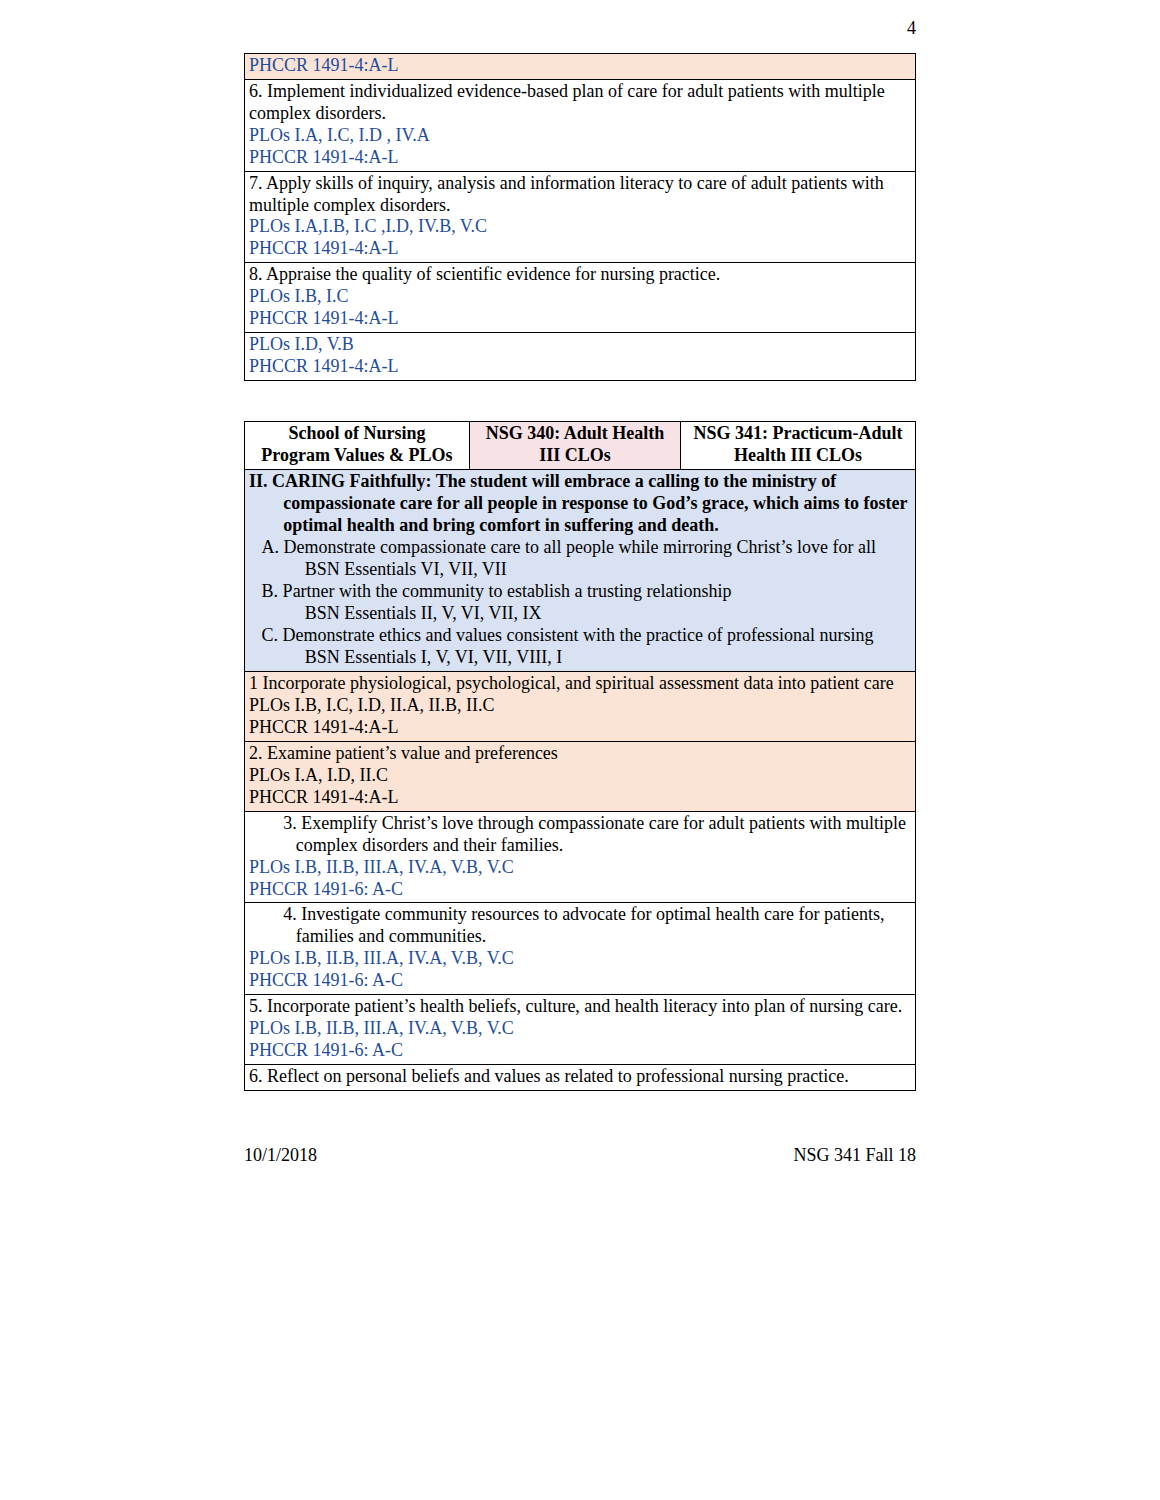4
| PHCCR 1491-4:A-L |
| 6. Implement individualized evidence-based plan of care for adult patients with multiple complex disorders. PLOs I.A, I.C, I.D , IV.A PHCCR 1491-4:A-L |
| 7. Apply skills of inquiry, analysis and information literacy to care of adult patients with multiple complex disorders. PLOs I.A,I.B, I.C ,I.D, IV.B, V.C PHCCR 1491-4:A-L |
| 8. Appraise the quality of scientific evidence for nursing practice. PLOs I.B, I.C PHCCR 1491-4:A-L |
| PLOs I.D, V.B PHCCR 1491-4:A-L |
| School of Nursing Program Values & PLOs | NSG 340: Adult Health III CLOs | NSG 341: Practicum-Adult Health III CLOs |
| II. CARING Faithfully: The student will embrace a calling to the ministry of compassionate care for all people in response to God’s grace, which aims to foster optimal health and bring comfort in suffering and death. A. Demonstrate compassionate care to all people while mirroring Christ’s love for all BSN Essentials VI, VII, VII B. Partner with the community to establish a trusting relationship BSN Essentials II, V, VI, VII, IX C. Demonstrate ethics and values consistent with the practice of professional nursing BSN Essentials I, V, VI, VII, VIII, I |
| 1 Incorporate physiological, psychological, and spiritual assessment data into patient care PLOs I.B, I.C, I.D, II.A, II.B, II.C PHCCR 1491-4:A-L |
| 2. Examine patient’s value and preferences PLOs I.A, I.D, II.C PHCCR 1491-4:A-L |
| 3. Exemplify Christ’s love through compassionate care for adult patients with multiple complex disorders and their families. PLOs I.B, II.B, III.A, IV.A, V.B, V.C PHCCR 1491-6: A-C |
| 4. Investigate community resources to advocate for optimal health care for patients, families and communities. PLOs I.B, II.B, III.A, IV.A, V.B, V.C PHCCR 1491-6: A-C |
| 5. Incorporate patient’s health beliefs, culture, and health literacy into plan of nursing care. PLOs I.B, II.B, III.A, IV.A, V.B, V.C PHCCR 1491-6: A-C |
| 6. Reflect on personal beliefs and values as related to professional nursing practice. |
10/1/2018 NSG 341 Fall 18